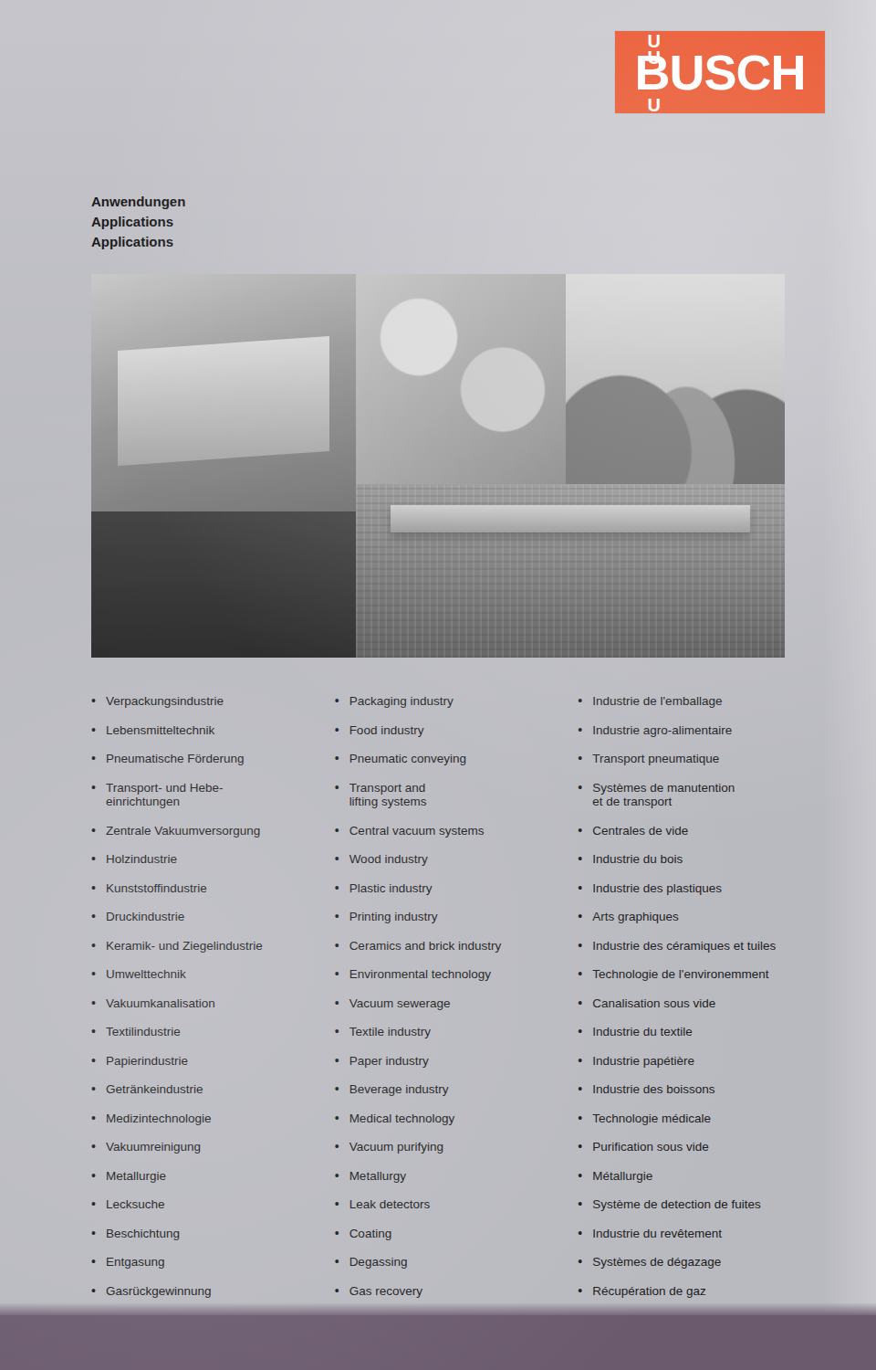UU BUSCH U
Anwendungen
Applications
Applications
Verpackungsindustrie
Lebensmitteltechnik
Pneumatische Förderung
Transport- und Hebe-einrichtungen
Zentrale Vakuumversorgung
Holzindustrie
Kunststoffindustrie
Druckindustrie
Keramik- und Ziegelindustrie
Umwelttechnik
Vakuumkanalisation
Textilindustrie
Papierindustrie
Getränkeindustrie
Medizintechnologie
Vakuumreinigung
Metallurgie
Lecksuche
Beschichtung
Entgasung
Gasrückgewinnung
Packaging industry
Food industry
Pneumatic conveying
Transport andlifting systems
Central vacuum systems
Wood industry
Plastic industry
Printing industry
Ceramics and brick industry
Environmental technology
Vacuum sewerage
Textile industry
Paper industry
Beverage industry
Medical technology
Vacuum purifying
Metallurgy
Leak detectors
Coating
Degassing
Gas recovery
Industrie de l'emballage
Industrie agro-alimentaire
Transport pneumatique
Systèmes de manutentionet de transport
Centrales de vide
Industrie du bois
Industrie des plastiques
Arts graphiques
Industrie des céramiques et tuiles
Technologie de l'environemment
Canalisation sous vide
Industrie du textile
Industrie papétière
Industrie des boissons
Technologie médicale
Purification sous vide
Métallurgie
Système de detection de fuites
Industrie du revêtement
Systèmes de dégazage
Récupération de gaz